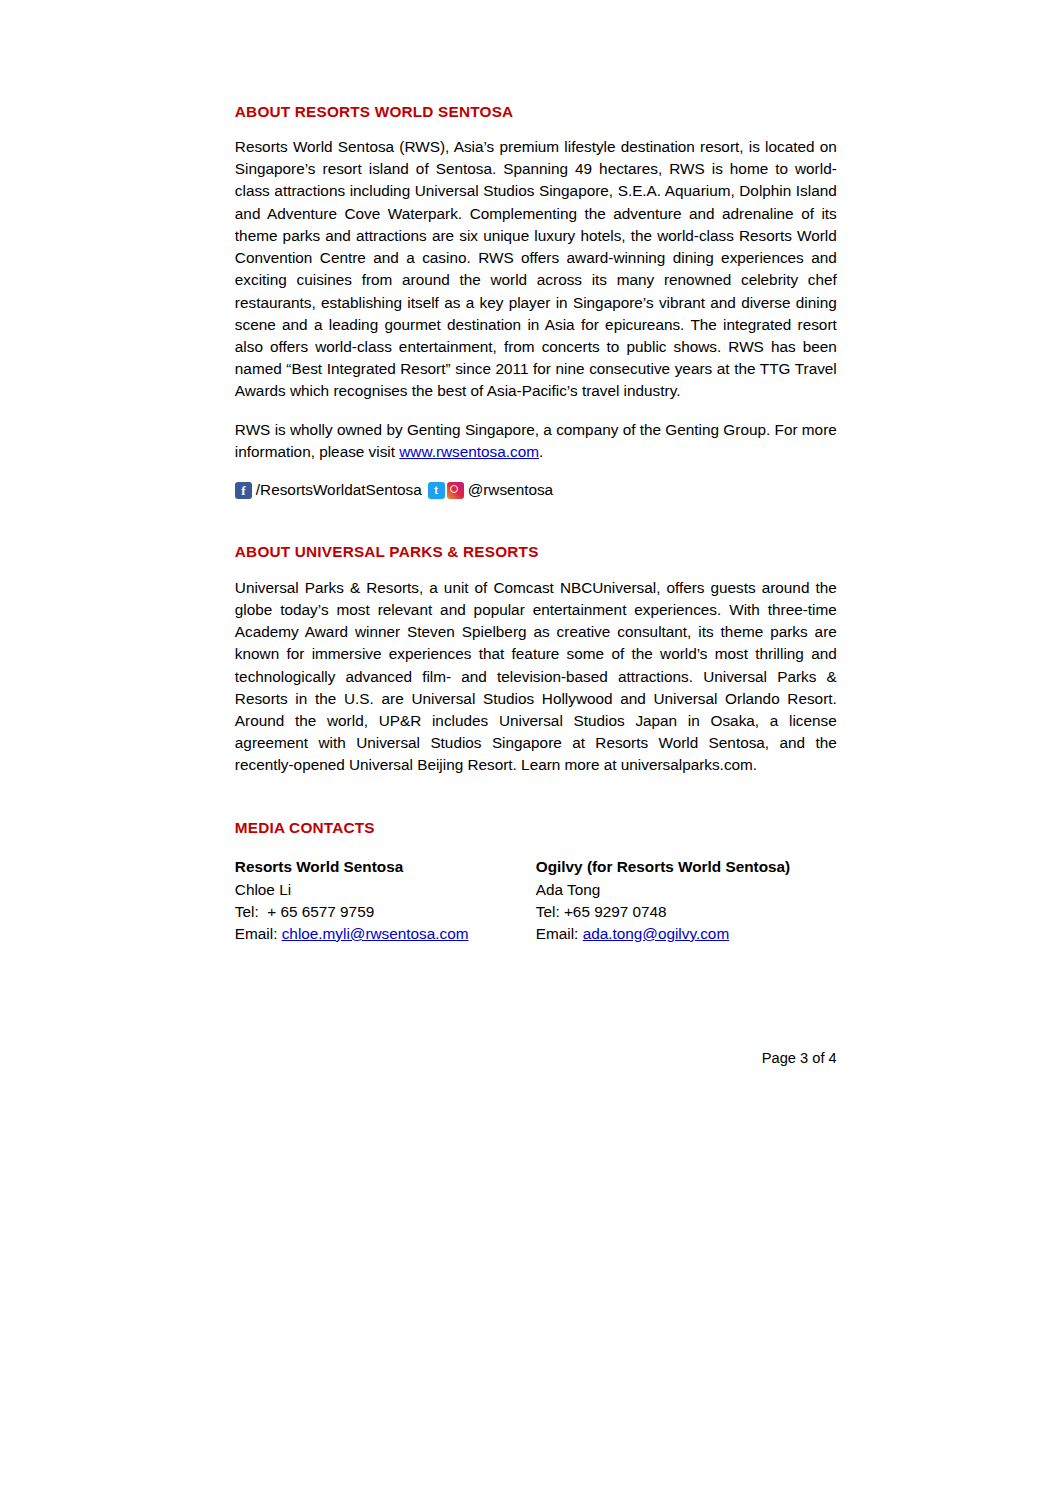ABOUT RESORTS WORLD SENTOSA
Resorts World Sentosa (RWS), Asia’s premium lifestyle destination resort, is located on Singapore’s resort island of Sentosa. Spanning 49 hectares, RWS is home to world-class attractions including Universal Studios Singapore, S.E.A. Aquarium, Dolphin Island and Adventure Cove Waterpark. Complementing the adventure and adrenaline of its theme parks and attractions are six unique luxury hotels, the world-class Resorts World Convention Centre and a casino. RWS offers award-winning dining experiences and exciting cuisines from around the world across its many renowned celebrity chef restaurants, establishing itself as a key player in Singapore’s vibrant and diverse dining scene and a leading gourmet destination in Asia for epicureans. The integrated resort also offers world-class entertainment, from concerts to public shows. RWS has been named “Best Integrated Resort” since 2011 for nine consecutive years at the TTG Travel Awards which recognises the best of Asia-Pacific’s travel industry.
RWS is wholly owned by Genting Singapore, a company of the Genting Group. For more information, please visit www.rwsentosa.com.
f/ResortsWorldatSentosa t @rwsentosa
ABOUT UNIVERSAL PARKS & RESORTS
Universal Parks & Resorts, a unit of Comcast NBCUniversal, offers guests around the globe today’s most relevant and popular entertainment experiences. With three-time Academy Award winner Steven Spielberg as creative consultant, its theme parks are known for immersive experiences that feature some of the world’s most thrilling and technologically advanced film- and television-based attractions. Universal Parks & Resorts in the U.S. are Universal Studios Hollywood and Universal Orlando Resort. Around the world, UP&R includes Universal Studios Japan in Osaka, a license agreement with Universal Studios Singapore at Resorts World Sentosa, and the recently-opened Universal Beijing Resort. Learn more at universalparks.com.
MEDIA CONTACTS
| Resorts World Sentosa Chloe Li Tel: + 65 6577 9759 Email: chloe.myli@rwsentosa.com | Ogilvy (for Resorts World Sentosa) Ada Tong Tel: +65 9297 0748 Email: ada.tong@ogilvy.com |
Page 3 of 4